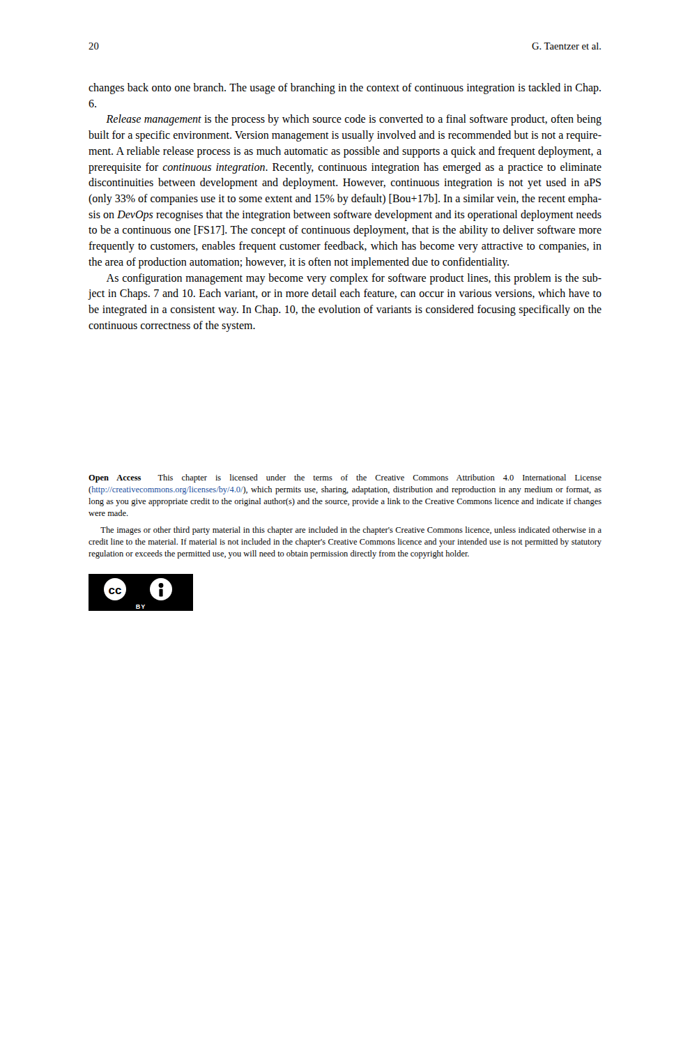20 G. Taentzer et al.
changes back onto one branch. The usage of branching in the context of continuous integration is tackled in Chap. 6.
Release management is the process by which source code is converted to a final software product, often being built for a specific environment. Version management is usually involved and is recommended but is not a requirement. A reliable release process is as much automatic as possible and supports a quick and frequent deployment, a prerequisite for continuous integration. Recently, continuous integration has emerged as a practice to eliminate discontinuities between development and deployment. However, continuous integration is not yet used in aPS (only 33% of companies use it to some extent and 15% by default) [Bou+17b]. In a similar vein, the recent emphasis on DevOps recognises that the integration between software development and its operational deployment needs to be a continuous one [FS17]. The concept of continuous deployment, that is the ability to deliver software more frequently to customers, enables frequent customer feedback, which has become very attractive to companies, in the area of production automation; however, it is often not implemented due to confidentiality.
As configuration management may become very complex for software product lines, this problem is the subject in Chaps. 7 and 10. Each variant, or in more detail each feature, can occur in various versions, which have to be integrated in a consistent way. In Chap. 10, the evolution of variants is considered focusing specifically on the continuous correctness of the system.
Open Access This chapter is licensed under the terms of the Creative Commons Attribution 4.0 International License (http://creativecommons.org/licenses/by/4.0/), which permits use, sharing, adaptation, distribution and reproduction in any medium or format, as long as you give appropriate credit to the original author(s) and the source, provide a link to the Creative Commons licence and indicate if changes were made.
The images or other third party material in this chapter are included in the chapter's Creative Commons licence, unless indicated otherwise in a credit line to the material. If material is not included in the chapter's Creative Commons licence and your intended use is not permitted by statutory regulation or exceeds the permitted use, you will need to obtain permission directly from the copyright holder.
cc BY